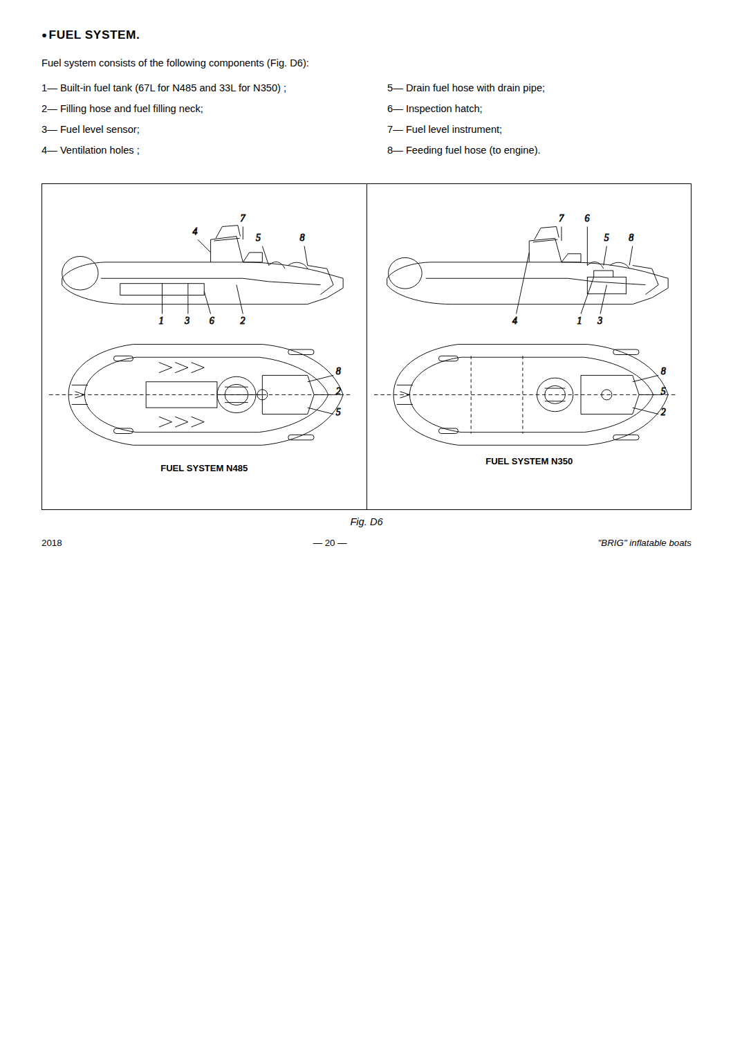FUEL SYSTEM.
Fuel system consists of the following components (Fig. D6):
1— Built-in fuel tank (67L for N485 and 33L for N350) ;
2— Filling hose and fuel filling neck;
3— Fuel level sensor;
4— Ventilation holes ;
5— Drain fuel hose with drain pipe;
6— Inspection hatch;
7— Fuel level instrument;
8— Feeding fuel hose (to engine).
7 4 5 8 1 3 6 2 8 2 5 FUEL SYSTEM N485
7 6 5 8 4 1 3 8 5 2 FUEL SYSTEM N350
Fig. D6
2018
— 20 —
"BRIG" inflatable boats